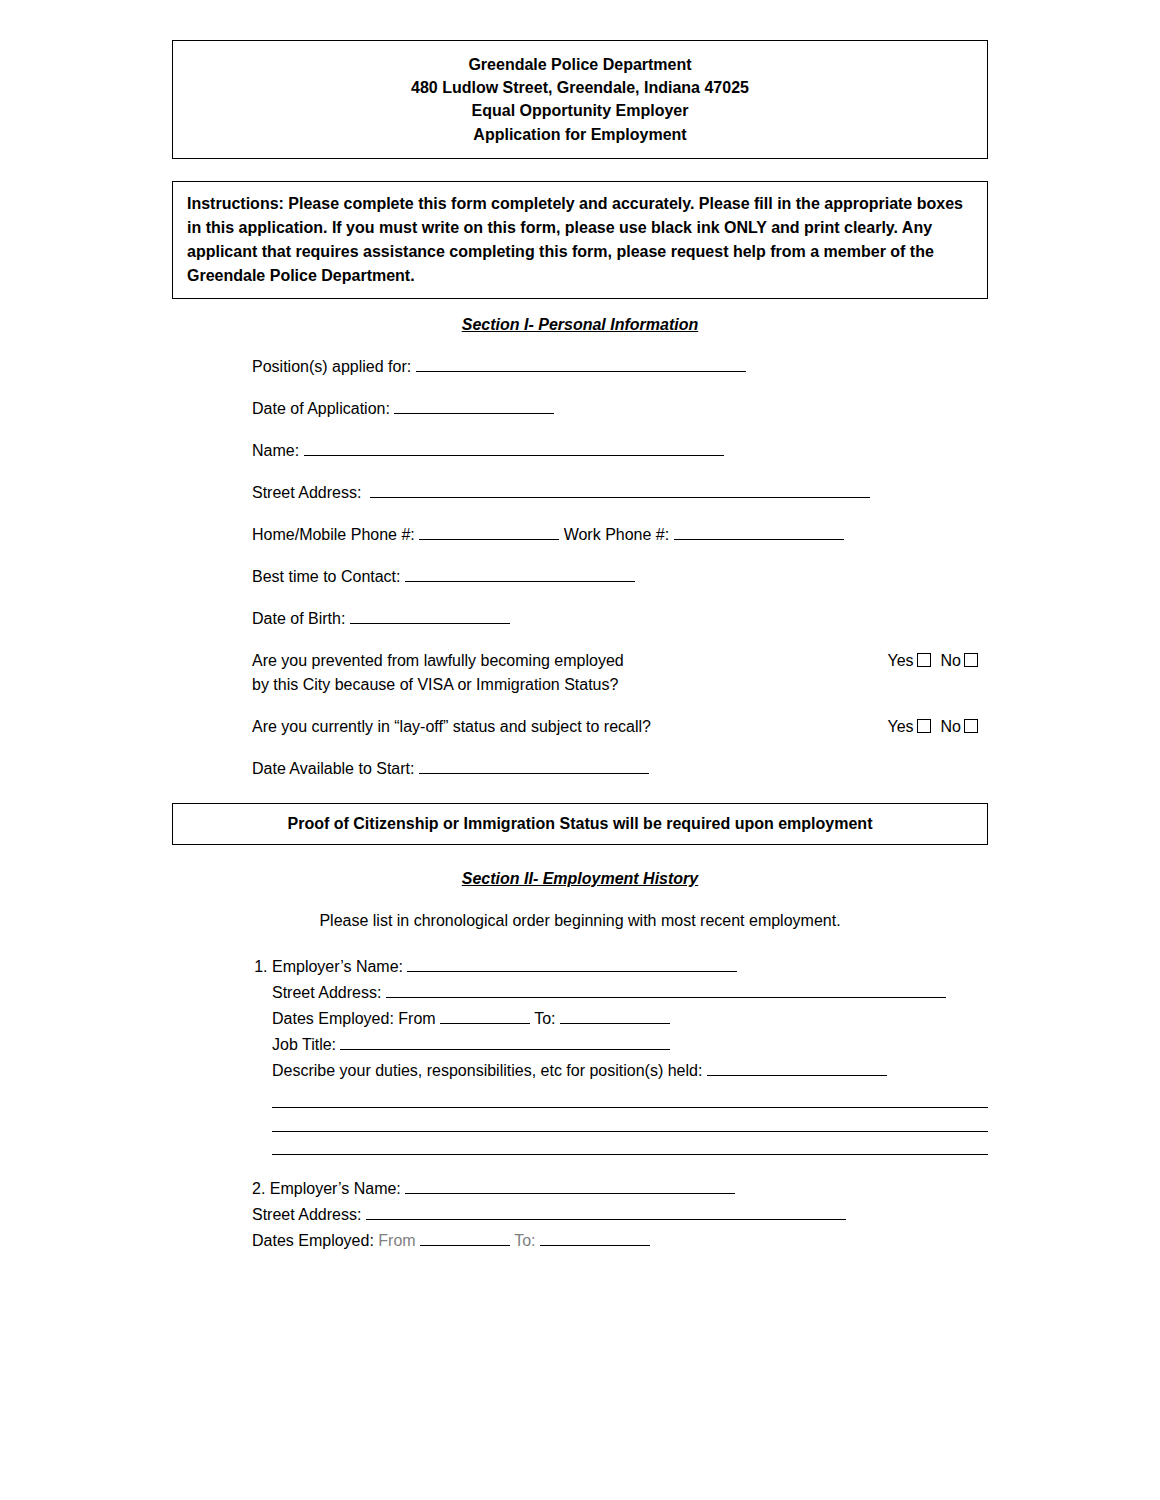Greendale Police Department
480 Ludlow Street, Greendale, Indiana 47025
Equal Opportunity Employer
Application for Employment
Instructions: Please complete this form completely and accurately. Please fill in the appropriate boxes in this application. If you must write on this form, please use black ink ONLY and print clearly. Any applicant that requires assistance completing this form, please request help from a member of the Greendale Police Department.
Section I- Personal Information
Position(s) applied for:
Date of Application:
Name:
Street Address:
Home/Mobile Phone #: Work Phone #:
Best time to Contact:
Date of Birth:
Are you prevented from lawfully becoming employed
by this City because of VISA or Immigration Status?
Yes No
Are you currently in “lay-off” status and subject to recall?
Yes No
Date Available to Start:
Proof of Citizenship or Immigration Status will be required upon employment
Section II- Employment History
Please list in chronological order beginning with most recent employment.
Employer’s Name:
Street Address:
Dates Employed: From To:
Job Title:
Describe your duties, responsibilities, etc for position(s) held:
2. Employer’s Name:
Street Address:
Dates Employed: From To: